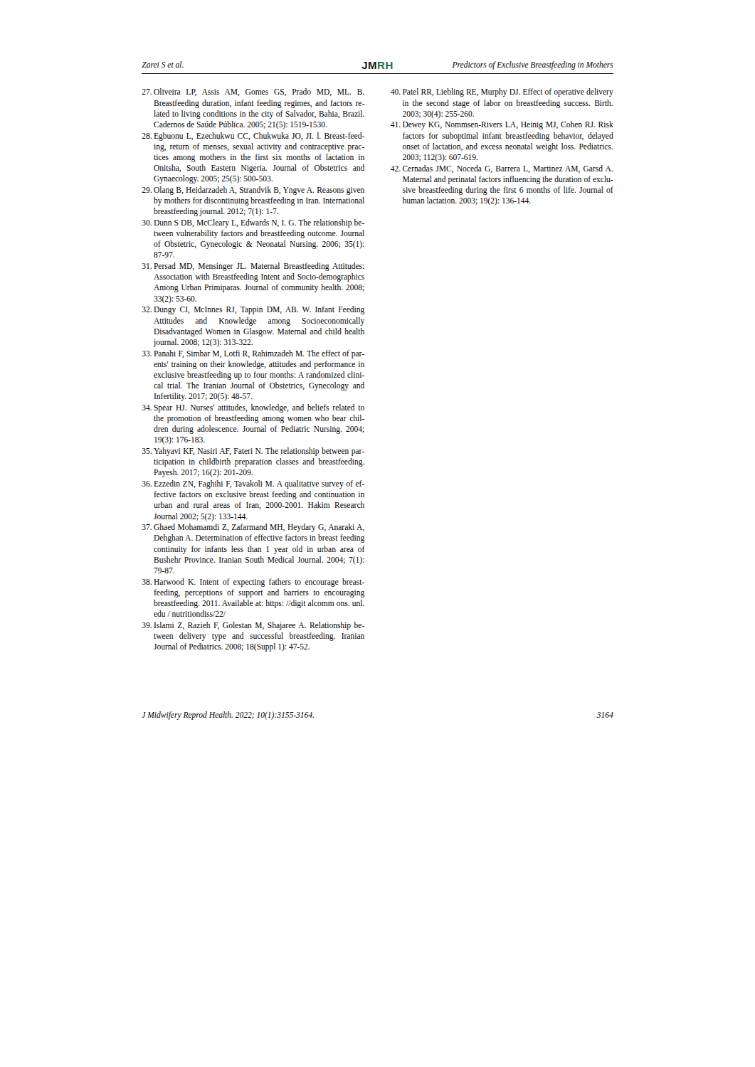Zarei S et al.
JM RH
Predictors of Exclusive Breastfeeding in Mothers
Oliveira LP, Assis AM, Gomes GS, Prado MD, ML. B. Breastfeeding duration, infant feeding regimes, and factors related to living conditions in the city of Salvador, Bahia, Brazil. Cadernos de Saúde Pública. 2005; 21(5): 1519-1530.
Egbuonu L, Ezechukwu CC, Chukwuka JO, JI. l. Breast-feeding, return of menses, sexual activity and contraceptive practices among mothers in the first six months of lactation in Onitsha, South Eastern Nigeria. Journal of Obstetrics and Gynaecology. 2005; 25(5): 500-503.
Olang B, Heidarzadeh A, Strandvik B, Yngve A. Reasons given by mothers for discontinuing breastfeeding in Iran. International breastfeeding journal. 2012; 7(1): 1-7.
Dunn S DB, McCleary L, Edwards N, I. G. The relationship between vulnerability factors and breastfeeding outcome. Journal of Obstetric, Gynecologic & Neonatal Nursing. 2006; 35(1): 87-97.
Persad MD, Mensinger JL. Maternal Breastfeeding Attitudes: Association with Breastfeeding Intent and Socio-demographics Among Urban Primiparas. Journal of community health. 2008; 33(2): 53-60.
Dungy CI, McInnes RJ, Tappin DM, AB. W. Infant Feeding Attitudes and Knowledge among Socioeconomically Disadvantaged Women in Glasgow. Maternal and child health journal. 2008; 12(3): 313-322.
Panahi F, Simbar M, Lotfi R, Rahimzadeh M. The effect of parents' training on their knowledge, attitudes and performance in exclusive breastfeeding up to four months: A randomized clinical trial. The Iranian Journal of Obstetrics, Gynecology and Infertility. 2017; 20(5): 48-57.
Spear HJ. Nurses' attitudes, knowledge, and beliefs related to the promotion of breastfeeding among women who bear children during adolescence. Journal of Pediatric Nursing. 2004; 19(3): 176-183.
Yahyavi KF, Nasiri AF, Fateri N. The relationship between participation in childbirth preparation classes and breastfeeding. Payesh. 2017; 16(2): 201-209.
Ezzedin ZN, Faghihi F, Tavakoli M. A qualitative survey of effective factors on exclusive breast feeding and continuation in urban and rural areas of Iran, 2000-2001. Hakim Research Journal 2002; 5(2): 133-144.
Ghaed Mohamamdi Z, Zafarmand MH, Heydary G, Anaraki A, Dehghan A. Determination of effective factors in breast feeding continuity for infants less than 1 year old in urban area of Bushehr Province. Iranian South Medical Journal. 2004; 7(1): 79-87.
Harwood K. Intent of expecting fathers to encourage breastfeeding, perceptions of support and barriers to encouraging breastfeeding. 2011. Available at: https: //digit alcomm ons. unl. edu / nutritiondiss/22/
Islami Z, Razieh F, Golestan M, Shajaree A. Relationship between delivery type and successful breastfeeding. Iranian Journal of Pediatrics. 2008; 18(Suppl 1): 47-52.
Patel RR, Liebling RE, Murphy DJ. Effect of operative delivery in the second stage of labor on breastfeeding success. Birth. 2003; 30(4): 255-260.
Dewey KG, Nommsen-Rivers LA, Heinig MJ, Cohen RJ. Risk factors for suboptimal infant breastfeeding behavior, delayed onset of lactation, and excess neonatal weight loss. Pediatrics. 2003; 112(3): 607-619.
Cernadas JMC, Noceda G, Barrera L, Martinez AM, Garsd A. Maternal and perinatal factors influencing the duration of exclusive breastfeeding during the first 6 months of life. Journal of human lactation. 2003; 19(2): 136-144.
J Midwifery Reprod Health. 2022; 10(1):3155-3164.
3164